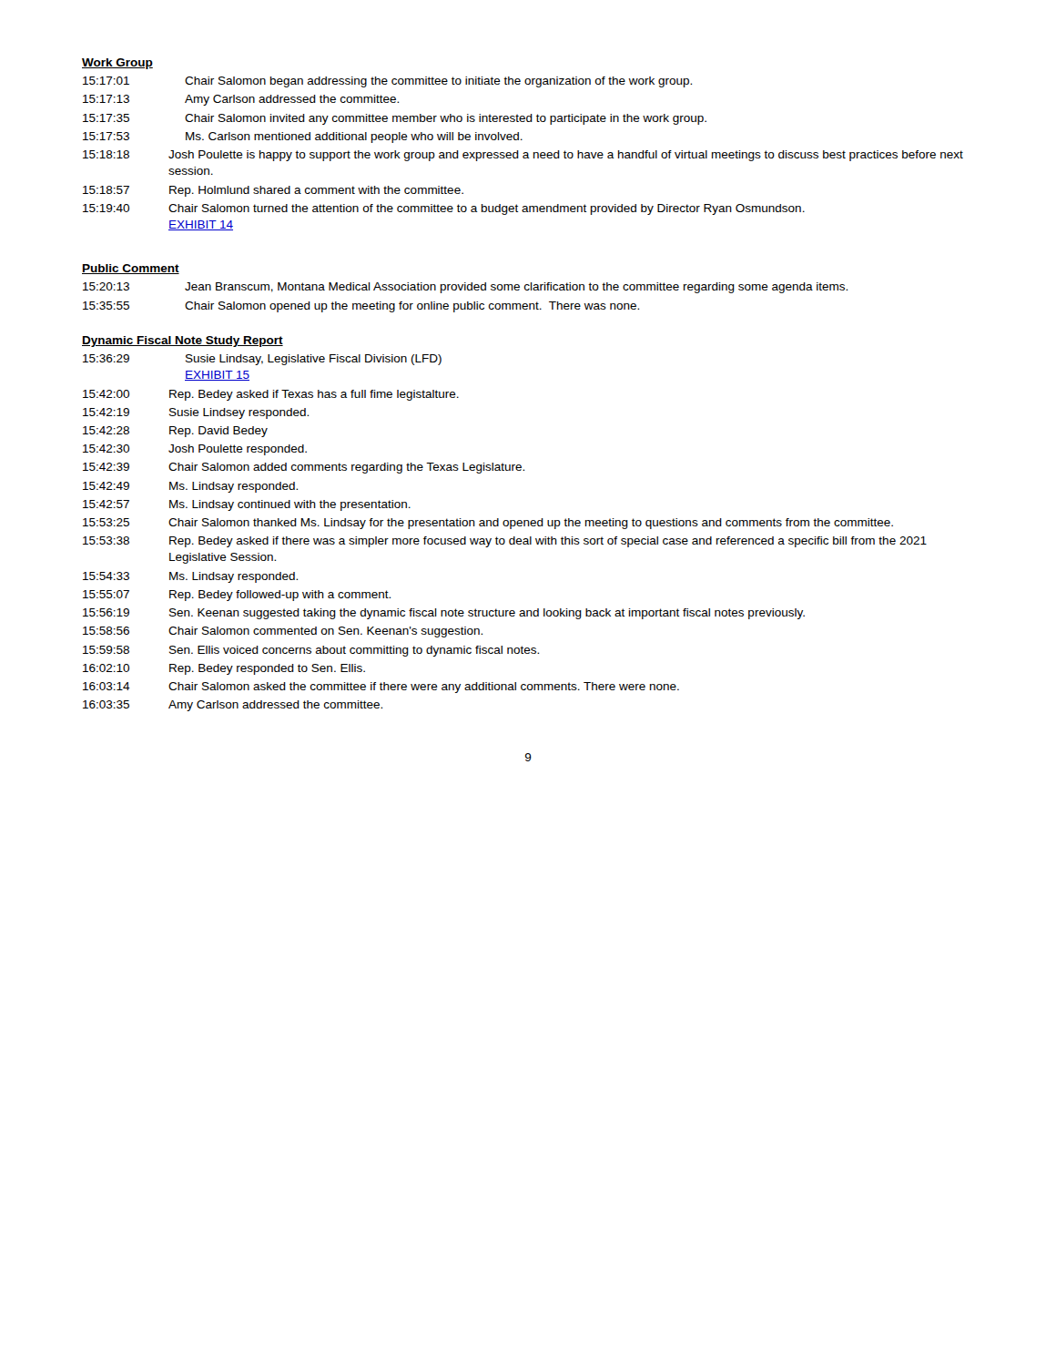Work Group
15:17:01
Chair Salomon began addressing the committee to initiate the organization of the work group.
15:17:13
Amy Carlson addressed the committee.
15:17:35
Chair Salomon invited any committee member who is interested to participate in the work group.
15:17:53
Ms. Carlson mentioned additional people who will be involved.
15:18:18
Josh Poulette is happy to support the work group and expressed a need to have a handful of virtual meetings to discuss best practices before next session.
15:18:57
Rep. Holmlund shared a comment with the committee.
15:19:40
Chair Salomon turned the attention of the committee to a budget amendment provided by Director Ryan Osmundson.
EXHIBIT 14
Public Comment
15:20:13
Jean Branscum, Montana Medical Association provided some clarification to the committee regarding some agenda items.
15:35:55
Chair Salomon opened up the meeting for online public comment. There was none.
Dynamic Fiscal Note Study Report
15:36:29
Susie Lindsay, Legislative Fiscal Division (LFD)
EXHIBIT 15
15:42:00
Rep. Bedey asked if Texas has a full fime legistalture.
15:42:19
Susie Lindsey responded.
15:42:28
Rep. David Bedey
15:42:30
Josh Poulette responded.
15:42:39
Chair Salomon added comments regarding the Texas Legislature.
15:42:49
Ms. Lindsay responded.
15:42:57
Ms. Lindsay continued with the presentation.
15:53:25
Chair Salomon thanked Ms. Lindsay for the presentation and opened up the meeting to questions and comments from the committee.
15:53:38
Rep. Bedey asked if there was a simpler more focused way to deal with this sort of special case and referenced a specific bill from the 2021 Legislative Session.
15:54:33
Ms. Lindsay responded.
15:55:07
Rep. Bedey followed-up with a comment.
15:56:19
Sen. Keenan suggested taking the dynamic fiscal note structure and looking back at important fiscal notes previously.
15:58:56
Chair Salomon commented on Sen. Keenan's suggestion.
15:59:58
Sen. Ellis voiced concerns about committing to dynamic fiscal notes.
16:02:10
Rep. Bedey responded to Sen. Ellis.
16:03:14
Chair Salomon asked the committee if there were any additional comments. There were none.
16:03:35
Amy Carlson addressed the committee.
9